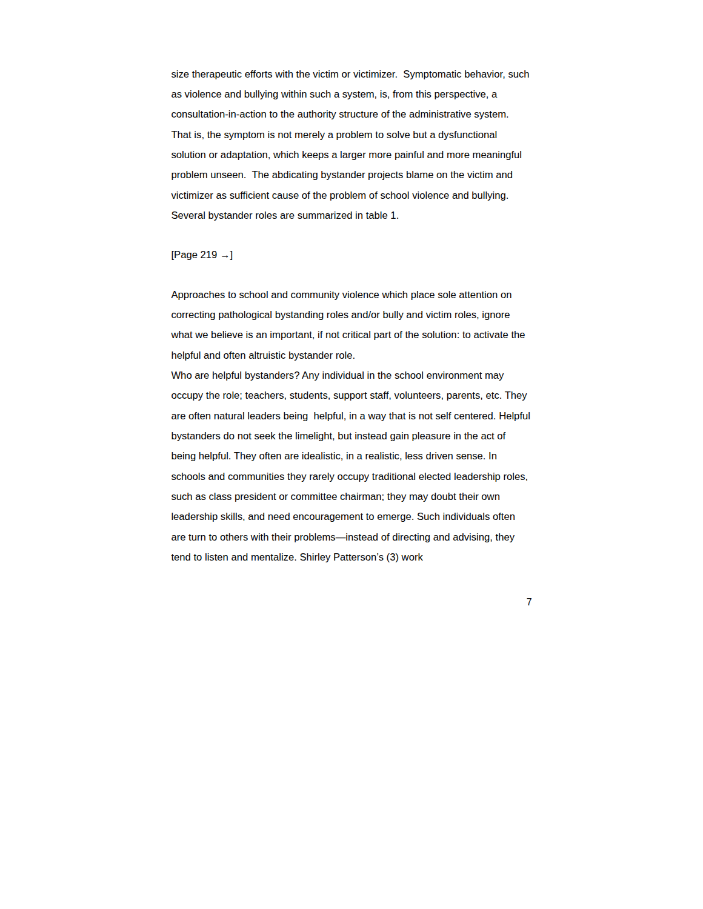size therapeutic efforts with the victim or victimizer. Symptomatic behavior, such as violence and bullying within such a system, is, from this perspective, a consultation-in-action to the authority structure of the administrative system. That is, the symptom is not merely a problem to solve but a dysfunctional solution or adaptation, which keeps a larger more painful and more meaningful problem unseen. The abdicating bystander projects blame on the victim and victimizer as sufficient cause of the problem of school violence and bullying. Several bystander roles are summarized in table 1.
[Page 219 →]
Approaches to school and community violence which place sole attention on correcting pathological bystanding roles and/or bully and victim roles, ignore what we believe is an important, if not critical part of the solution: to activate the helpful and often altruistic bystander role.
Who are helpful bystanders? Any individual in the school environment may occupy the role; teachers, students, support staff, volunteers, parents, etc. They are often natural leaders being helpful, in a way that is not self centered. Helpful bystanders do not seek the limelight, but instead gain pleasure in the act of being helpful. They often are idealistic, in a realistic, less driven sense. In schools and communities they rarely occupy traditional elected leadership roles, such as class president or committee chairman; they may doubt their own leadership skills, and need encouragement to emerge. Such individuals often are turn to others with their problems—instead of directing and advising, they tend to listen and mentalize. Shirley Patterson’s (3) work
7